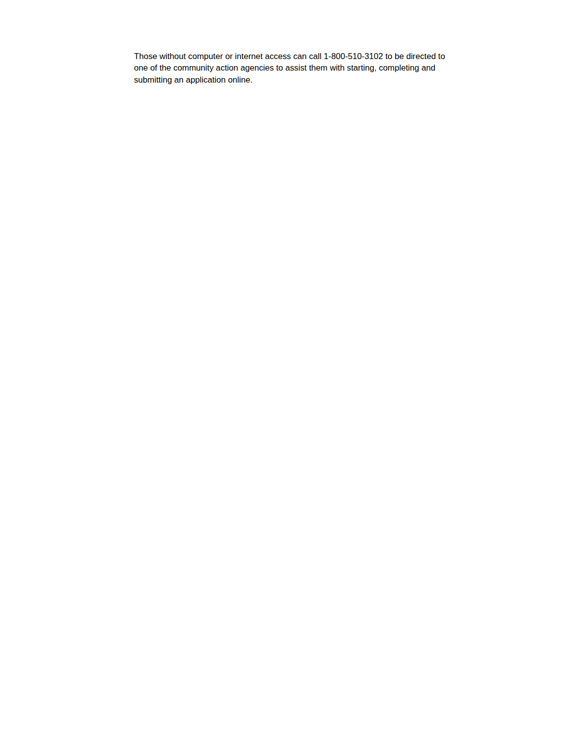Those without computer or internet access can call 1-800-510-3102 to be directed to one of the community action agencies to assist them with starting, completing and submitting an application online.